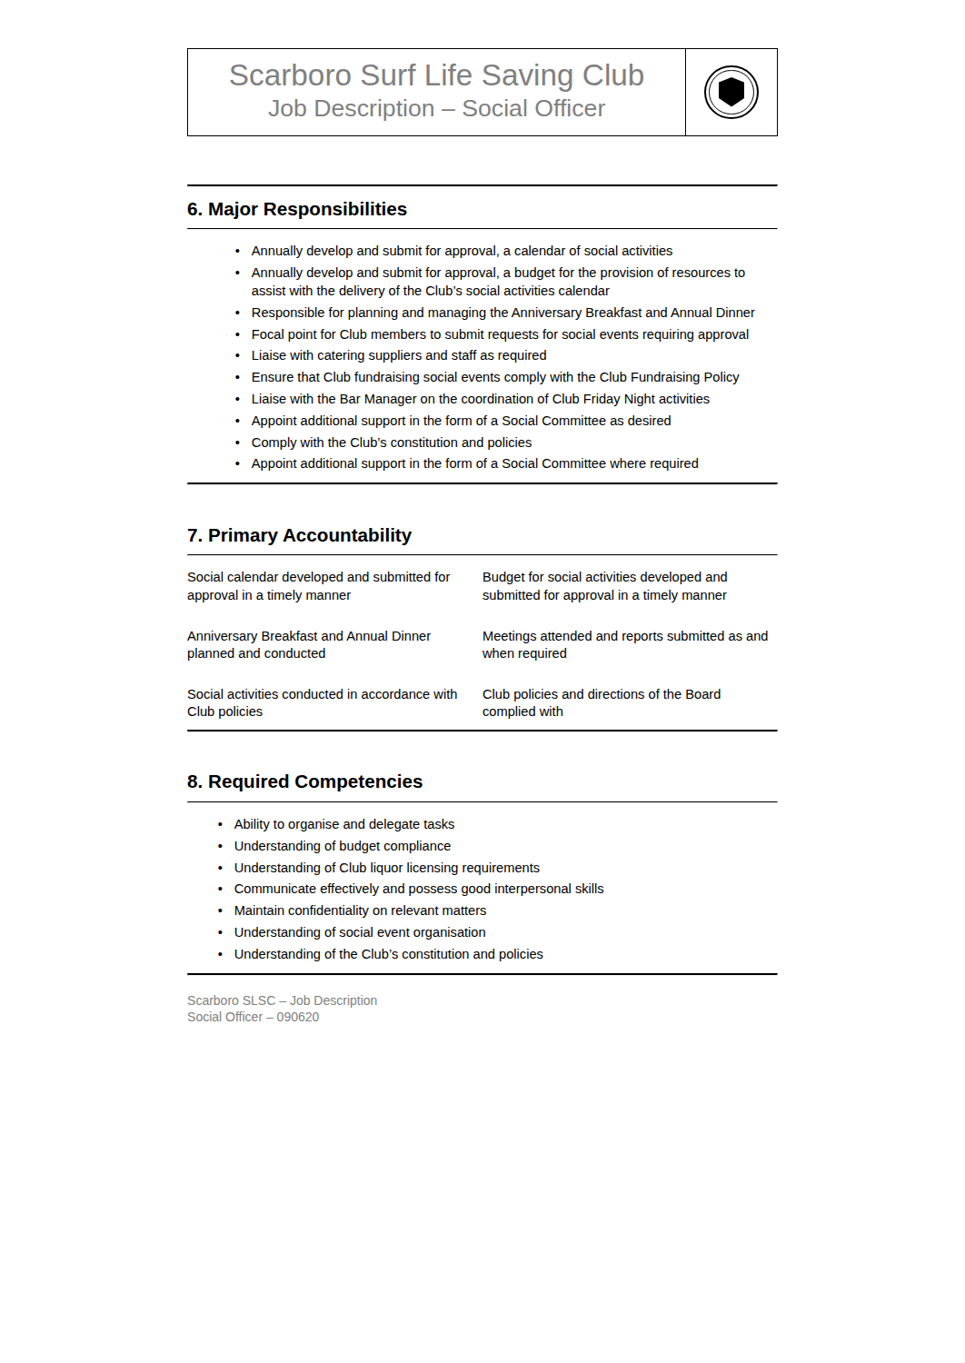Scarboro Surf Life Saving Club
Job Description – Social Officer
6. Major Responsibilities
Annually develop and submit for approval, a calendar of social activities
Annually develop and submit for approval, a budget for the provision of resources to assist with the delivery of the Club’s social activities calendar
Responsible for planning and managing the Anniversary Breakfast and Annual Dinner
Focal point for Club members to submit requests for social events requiring approval
Liaise with catering suppliers and staff as required
Ensure that Club fundraising social events comply with the Club Fundraising Policy
Liaise with the Bar Manager on the coordination of Club Friday Night activities
Appoint additional support in the form of a Social Committee as desired
Comply with the Club’s constitution and policies
Appoint additional support in the form of a Social Committee where required
7. Primary Accountability
| Social calendar developed and submitted for approval in a timely manner | Budget for social activities developed and submitted for approval in a timely manner |
| Anniversary Breakfast and Annual Dinner planned and conducted | Meetings attended and reports submitted as and when required |
| Social activities conducted in accordance with Club policies | Club policies and directions of the Board complied with |
8. Required Competencies
Ability to organise and delegate tasks
Understanding of budget compliance
Understanding of Club liquor licensing requirements
Communicate effectively and possess good interpersonal skills
Maintain confidentiality on relevant matters
Understanding of social event organisation
Understanding of the Club’s constitution and policies
Scarboro SLSC – Job Description
Social Officer – 090620